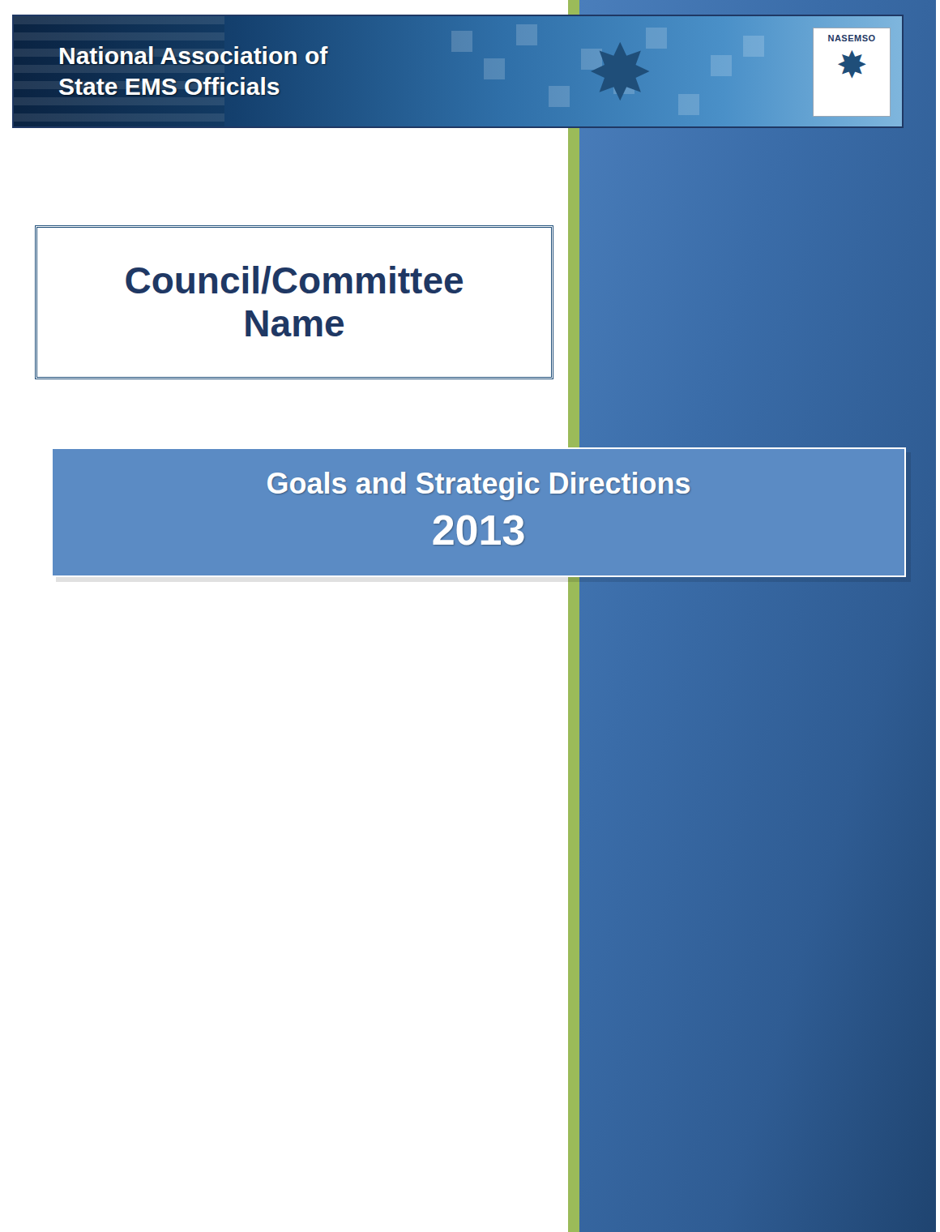National Association of
State EMS Officials
✸
NASEMSO
✸
Council/Committee
Name
Goals and Strategic Directions
2013